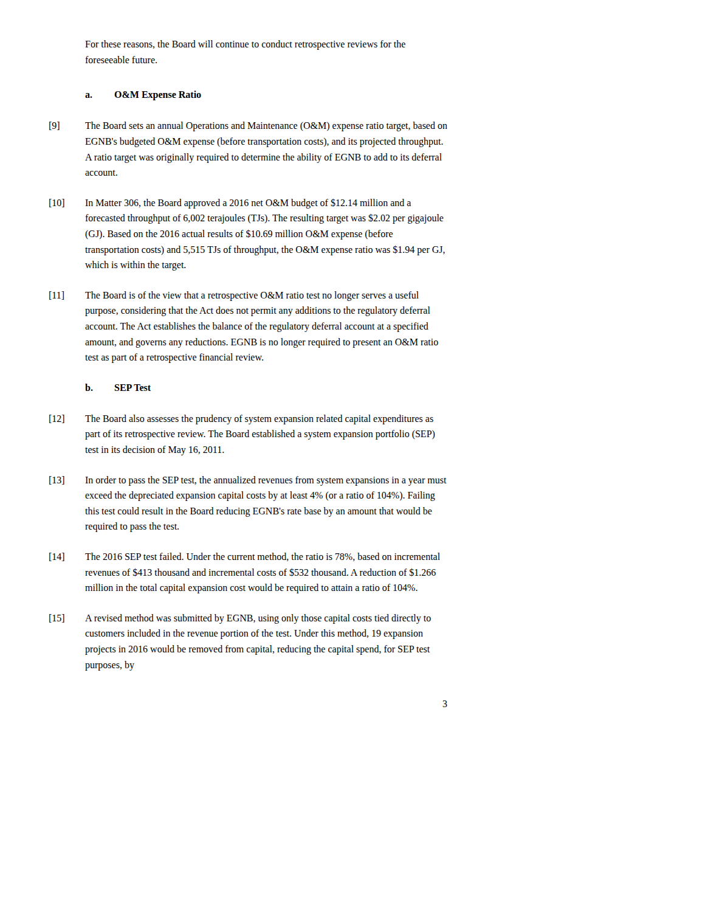For these reasons, the Board will continue to conduct retrospective reviews for the foreseeable future.
a. O&M Expense Ratio
[9]
The Board sets an annual Operations and Maintenance (O&M) expense ratio target, based on EGNB's budgeted O&M expense (before transportation costs), and its projected throughput. A ratio target was originally required to determine the ability of EGNB to add to its deferral account.
[10]
In Matter 306, the Board approved a 2016 net O&M budget of $12.14 million and a forecasted throughput of 6,002 terajoules (TJs). The resulting target was $2.02 per gigajoule (GJ). Based on the 2016 actual results of $10.69 million O&M expense (before transportation costs) and 5,515 TJs of throughput, the O&M expense ratio was $1.94 per GJ, which is within the target.
[11]
The Board is of the view that a retrospective O&M ratio test no longer serves a useful purpose, considering that the Act does not permit any additions to the regulatory deferral account. The Act establishes the balance of the regulatory deferral account at a specified amount, and governs any reductions. EGNB is no longer required to present an O&M ratio test as part of a retrospective financial review.
b. SEP Test
[12]
The Board also assesses the prudency of system expansion related capital expenditures as part of its retrospective review. The Board established a system expansion portfolio (SEP) test in its decision of May 16, 2011.
[13]
In order to pass the SEP test, the annualized revenues from system expansions in a year must exceed the depreciated expansion capital costs by at least 4% (or a ratio of 104%). Failing this test could result in the Board reducing EGNB's rate base by an amount that would be required to pass the test.
[14]
The 2016 SEP test failed. Under the current method, the ratio is 78%, based on incremental revenues of $413 thousand and incremental costs of $532 thousand. A reduction of $1.266 million in the total capital expansion cost would be required to attain a ratio of 104%.
[15]
A revised method was submitted by EGNB, using only those capital costs tied directly to customers included in the revenue portion of the test. Under this method, 19 expansion projects in 2016 would be removed from capital, reducing the capital spend, for SEP test purposes, by
3